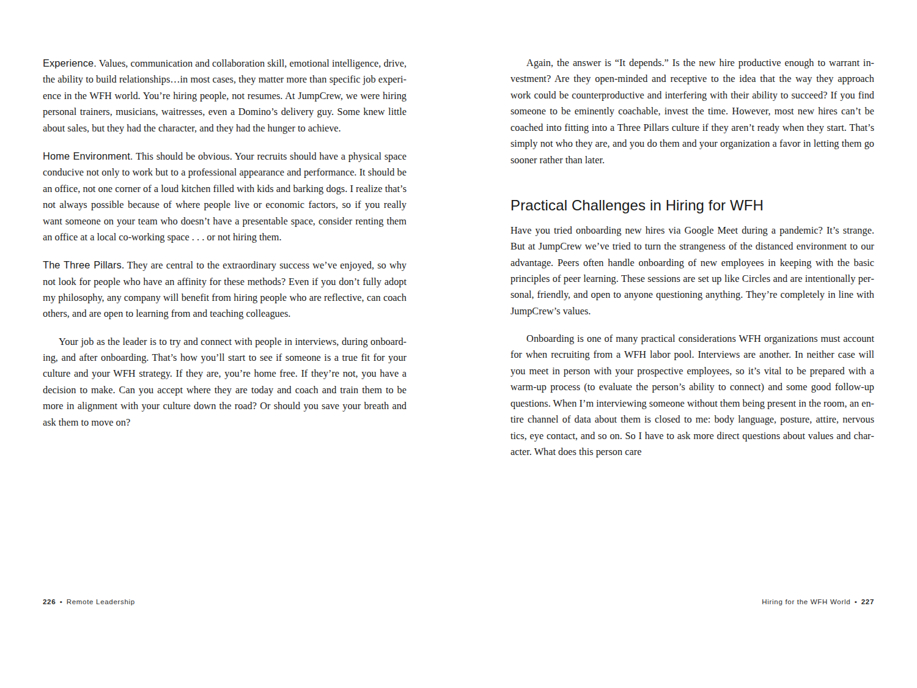Experience. Values, communication and collaboration skill, emotional intelligence, drive, the ability to build relationships…in most cases, they matter more than specific job experience in the WFH world. You’re hiring people, not resumes. At JumpCrew, we were hiring personal trainers, musicians, waitresses, even a Domino’s delivery guy. Some knew little about sales, but they had the character, and they had the hunger to achieve.
Home Environment. This should be obvious. Your recruits should have a physical space conducive not only to work but to a professional appearance and performance. It should be an office, not one corner of a loud kitchen filled with kids and barking dogs. I realize that’s not always possible because of where people live or economic factors, so if you really want someone on your team who doesn’t have a presentable space, consider renting them an office at a local co-working space . . . or not hiring them.
The Three Pillars. They are central to the extraordinary success we’ve enjoyed, so why not look for people who have an affinity for these methods? Even if you don’t fully adopt my philosophy, any company will benefit from hiring people who are reflective, can coach others, and are open to learning from and teaching colleagues.
Your job as the leader is to try and connect with people in interviews, during onboarding, and after onboarding. That’s how you’ll start to see if someone is a true fit for your culture and your WFH strategy. If they are, you’re home free. If they’re not, you have a decision to make. Can you accept where they are today and coach and train them to be more in alignment with your culture down the road? Or should you save your breath and ask them to move on?
226•Remote Leadership
Again, the answer is “It depends.” Is the new hire productive enough to warrant investment? Are they open-minded and receptive to the idea that the way they approach work could be counterproductive and interfering with their ability to succeed? If you find someone to be eminently coachable, invest the time. However, most new hires can’t be coached into fitting into a Three Pillars culture if they aren’t ready when they start. That’s simply not who they are, and you do them and your organization a favor in letting them go sooner rather than later.
Practical Challenges in Hiring for WFH
Have you tried onboarding new hires via Google Meet during a pandemic? It’s strange. But at JumpCrew we’ve tried to turn the strangeness of the distanced environment to our advantage. Peers often handle onboarding of new employees in keeping with the basic principles of peer learning. These sessions are set up like Circles and are intentionally personal, friendly, and open to anyone questioning anything. They’re completely in line with JumpCrew’s values.
Onboarding is one of many practical considerations WFH organizations must account for when recruiting from a WFH labor pool. Interviews are another. In neither case will you meet in person with your prospective employees, so it’s vital to be prepared with a warm-up process (to evaluate the person’s ability to connect) and some good follow-up questions. When I’m interviewing someone without them being present in the room, an entire channel of data about them is closed to me: body language, posture, attire, nervous tics, eye contact, and so on. So I have to ask more direct questions about values and character. What does this person care
Hiring for the WFH World•227